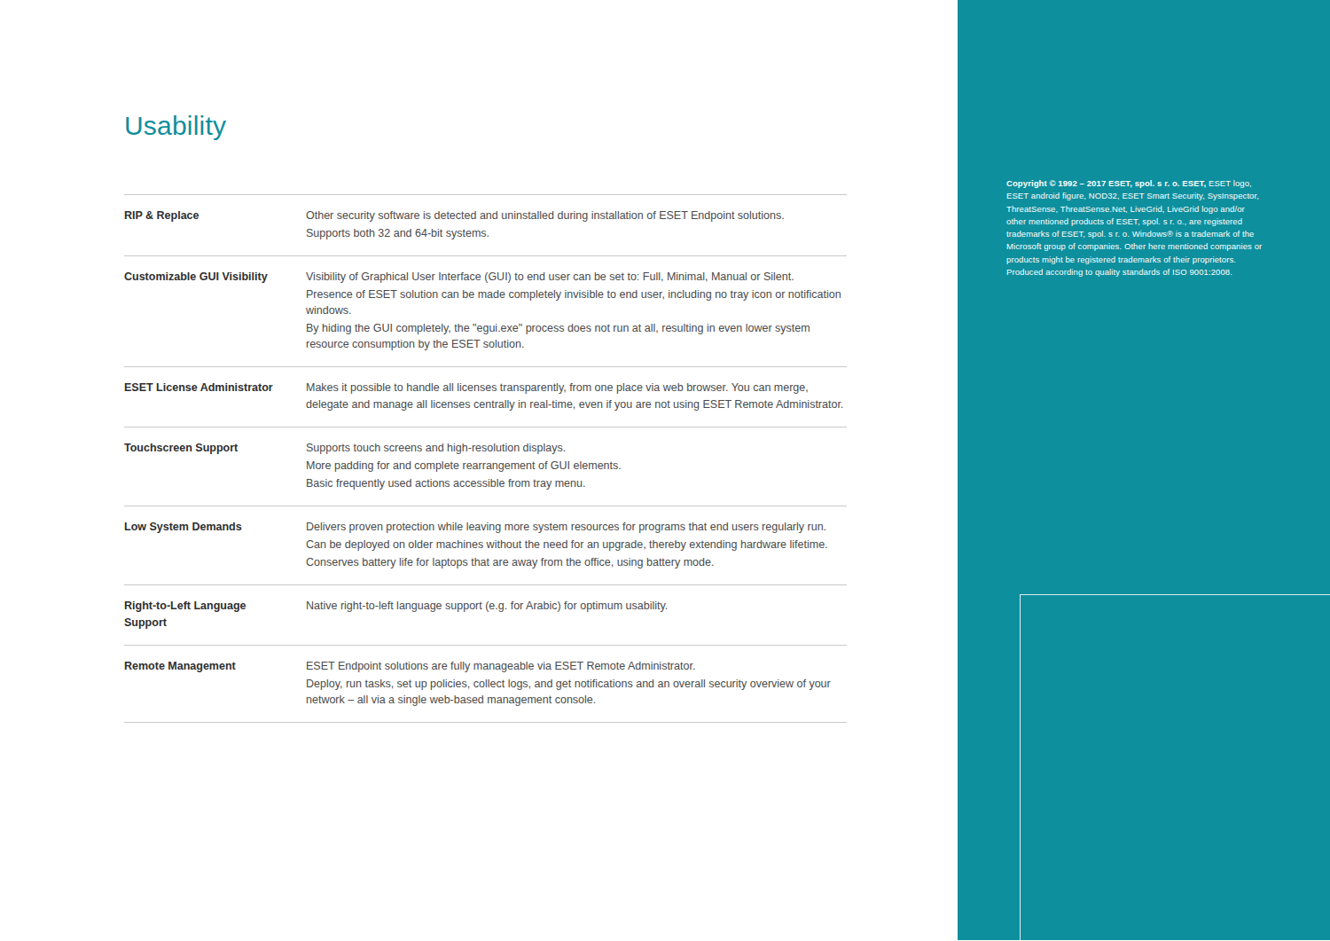Copyright © 1992 – 2017 ESET, spol. s r. o. ESET, ESET logo, ESET android figure, NOD32, ESET Smart Security, SysInspector, ThreatSense, ThreatSense.Net, LiveGrid, LiveGrid logo and/or other mentioned products of ESET, spol. s r. o., are registered trademarks of ESET, spol. s r. o. Windows® is a trademark of the Microsoft group of companies. Other here mentioned companies or products might be registered trademarks of their proprietors. Produced according to quality standards of ISO 9001:2008.
Usability
| RIP & Replace | Other security software is detected and uninstalled during installation of ESET Endpoint solutions. Supports both 32 and 64-bit systems. |
| Customizable GUI Visibility | Visibility of Graphical User Interface (GUI) to end user can be set to: Full, Minimal, Manual or Silent. Presence of ESET solution can be made completely invisible to end user, including no tray icon or notification windows. By hiding the GUI completely, the "egui.exe" process does not run at all, resulting in even lower system resource consumption by the ESET solution. |
| ESET License Administrator | Makes it possible to handle all licenses transparently, from one place via web browser. You can merge, delegate and manage all licenses centrally in real-time, even if you are not using ESET Remote Administrator. |
| Touchscreen Support | Supports touch screens and high-resolution displays. More padding for and complete rearrangement of GUI elements. Basic frequently used actions accessible from tray menu. |
| Low System Demands | Delivers proven protection while leaving more system resources for programs that end users regularly run. Can be deployed on older machines without the need for an upgrade, thereby extending hardware lifetime. Conserves battery life for laptops that are away from the office, using battery mode. |
| Right-to-Left Language Support | Native right-to-left language support (e.g. for Arabic) for optimum usability. |
| Remote Management | ESET Endpoint solutions are fully manageable via ESET Remote Administrator. Deploy, run tasks, set up policies, collect logs, and get notifications and an overall security overview of your network – all via a single web-based management console. |